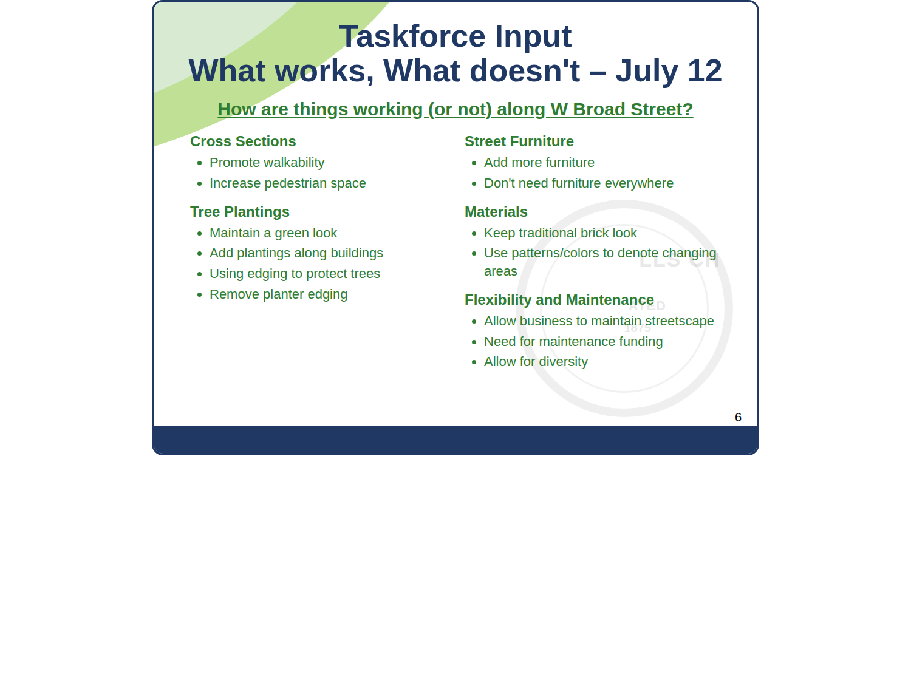LLS CH
ATED
1875
Taskforce Input
What works, What doesn't – July 12
How are things working (or not) along W Broad Street?
Cross Sections
Promote walkability
Increase pedestrian space
Tree Plantings
Maintain a green look
Add plantings along buildings
Using edging to protect trees
Remove planter edging
Street Furniture
Add more furniture
Don't need furniture everywhere
Materials
Keep traditional brick look
Use patterns/colors to denote changing areas
Flexibility and Maintenance
Allow business to maintain streetscape
Need for maintenance funding
Allow for diversity
6